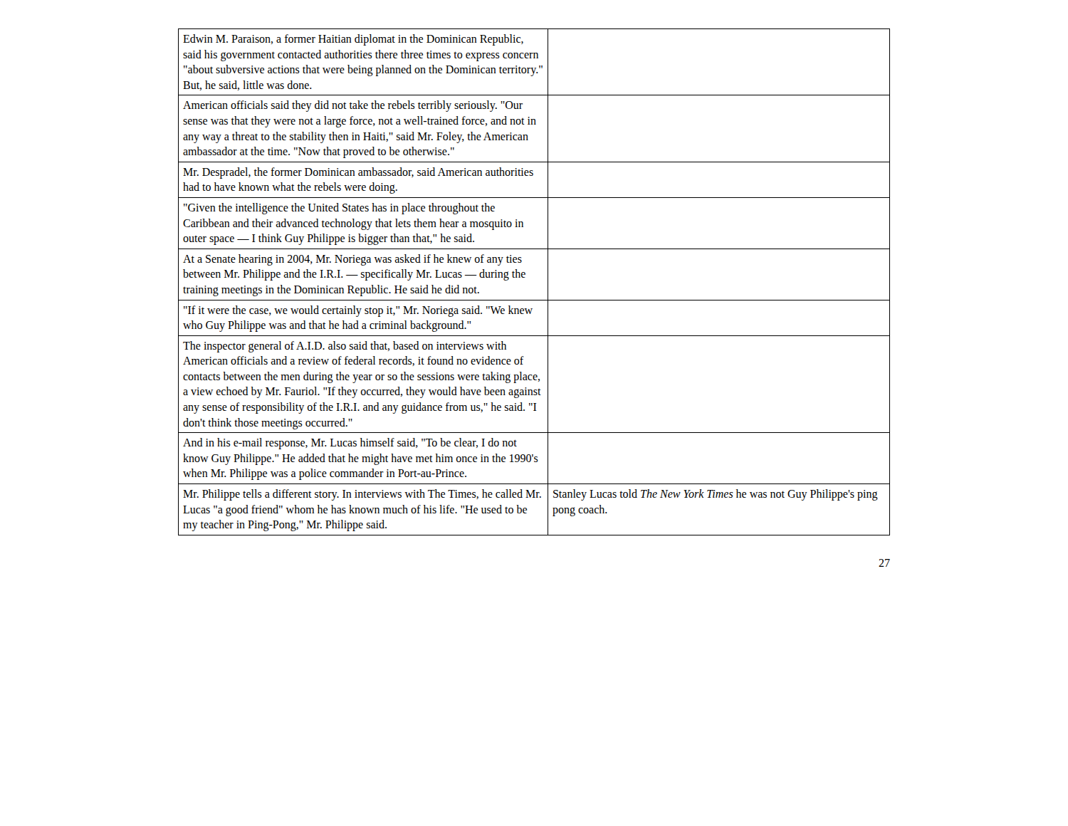| Edwin M. Paraison, a former Haitian diplomat in the Dominican Republic, said his government contacted authorities there three times to express concern "about subversive actions that were being planned on the Dominican territory." But, he said, little was done. | |
| American officials said they did not take the rebels terribly seriously. "Our sense was that they were not a large force, not a well-trained force, and not in any way a threat to the stability then in Haiti," said Mr. Foley, the American ambassador at the time. "Now that proved to be otherwise." | |
| Mr. Despradel, the former Dominican ambassador, said American authorities had to have known what the rebels were doing. | |
| "Given the intelligence the United States has in place throughout the Caribbean and their advanced technology that lets them hear a mosquito in outer space — I think Guy Philippe is bigger than that," he said. | |
| At a Senate hearing in 2004, Mr. Noriega was asked if he knew of any ties between Mr. Philippe and the I.R.I. — specifically Mr. Lucas — during the training meetings in the Dominican Republic. He said he did not. | |
| "If it were the case, we would certainly stop it," Mr. Noriega said. "We knew who Guy Philippe was and that he had a criminal background." | |
| The inspector general of A.I.D. also said that, based on interviews with American officials and a review of federal records, it found no evidence of contacts between the men during the year or so the sessions were taking place, a view echoed by Mr. Fauriol. "If they occurred, they would have been against any sense of responsibility of the I.R.I. and any guidance from us," he said. "I don't think those meetings occurred." | |
| And in his e-mail response, Mr. Lucas himself said, "To be clear, I do not know Guy Philippe." He added that he might have met him once in the 1990's when Mr. Philippe was a police commander in Port-au-Prince. | |
| Mr. Philippe tells a different story. In interviews with The Times, he called Mr. Lucas "a good friend" whom he has known much of his life. "He used to be my teacher in Ping-Pong," Mr. Philippe said. | Stanley Lucas told The New York Times he was not Guy Philippe's ping pong coach. |
27